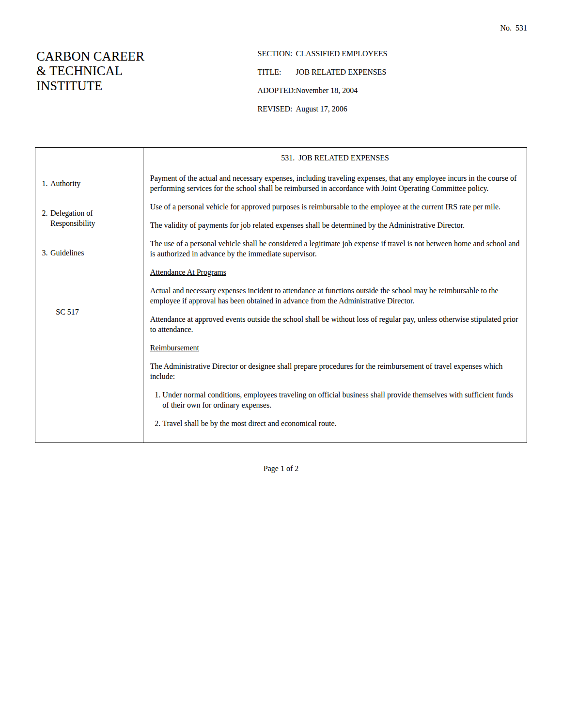No. 531
| CARBON CAREER & TECHNICAL INSTITUTE | / SECTION: / CLASSIFIED EMPLOYEES / / TITLE: / JOB RELATED EXPENSES / / ADOPTED: / November 18, 2004 / / REVISED: / August 17, 2006 / |
| 1. Authority 2. Delegation of Responsibility 3. Guidelines SC 517 | 531. JOB RELATED EXPENSES Payment of the actual and necessary expenses, including traveling expenses, that any employee incurs in the course of performing services for the school shall be reimbursed in accordance with Joint Operating Committee policy. Use of a personal vehicle for approved purposes is reimbursable to the employee at the current IRS rate per mile. The validity of payments for job related expenses shall be determined by the Administrative Director. The use of a personal vehicle shall be considered a legitimate job expense if travel is not between home and school and is authorized in advance by the immediate supervisor. Attendance At Programs Actual and necessary expenses incident to attendance at functions outside the school may be reimbursable to the employee if approval has been obtained in advance from the Administrative Director. Attendance at approved events outside the school shall be without loss of regular pay, unless otherwise stipulated prior to attendance. Reimbursement The Administrative Director or designee shall prepare procedures for the reimbursement of travel expenses which include: Under normal conditions, employees traveling on official business shall provide themselves with sufficient funds of their own for ordinary expenses. Travel shall be by the most direct and economical route. |
Page 1 of 2